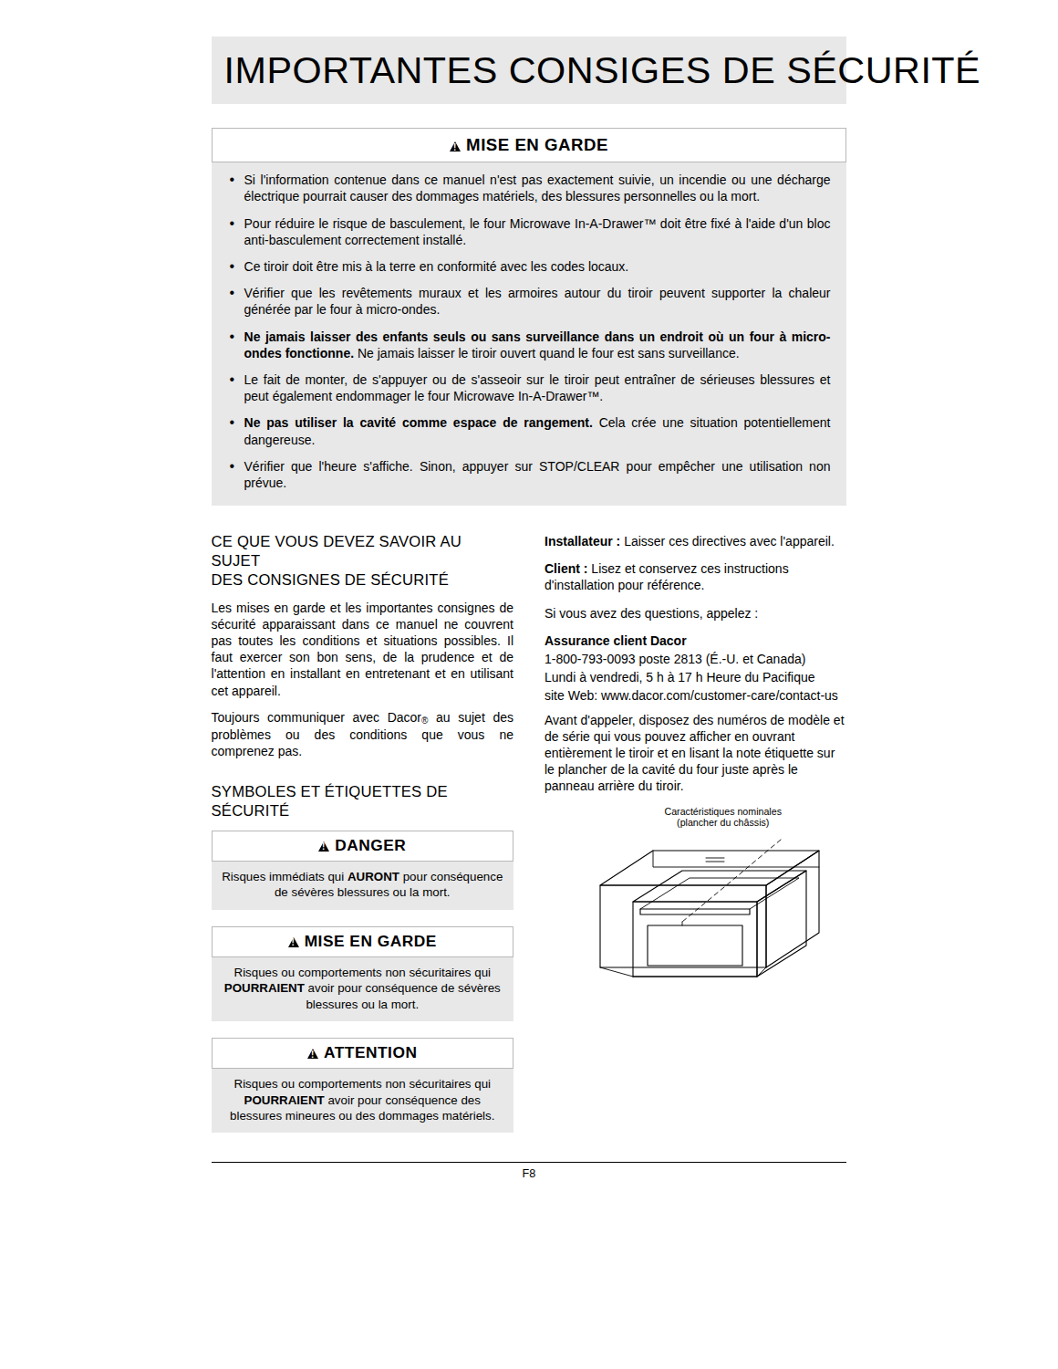IMPORTANTES CONSIGES DE SÉCURITÉ
MISE EN GARDE
Si l'information contenue dans ce manuel n'est pas exactement suivie, un incendie ou une décharge électrique pourrait causer des dommages matériels, des blessures personnelles ou la mort.
Pour réduire le risque de basculement, le four Microwave In-A-Drawer™ doit être fixé à l'aide d'un bloc anti-basculement correctement installé.
Ce tiroir doit être mis à la terre en conformité avec les codes locaux.
Vérifier que les revêtements muraux et les armoires autour du tiroir peuvent supporter la chaleur générée par le four à micro-ondes.
Ne jamais laisser des enfants seuls ou sans surveillance dans un endroit où un four à micro-ondes fonctionne. Ne jamais laisser le tiroir ouvert quand le four est sans surveillance.
Le fait de monter, de s'appuyer ou de s'asseoir sur le tiroir peut entraîner de sérieuses blessures et peut également endommager le four Microwave In-A-Drawer™.
Ne pas utiliser la cavité comme espace de rangement. Cela crée une situation potentiellement dangereuse.
Vérifier que l'heure s'affiche. Sinon, appuyer sur STOP/CLEAR pour empêcher une utilisation non prévue.
CE QUE VOUS DEVEZ SAVOIR AU SUJET
DES CONSIGNES DE SÉCURITÉ
Les mises en garde et les importantes consignes de sécurité apparaissant dans ce manuel ne couvrent pas toutes les conditions et situations possibles. Il faut exercer son bon sens, de la prudence et de l'attention en installant en entretenant et en utilisant cet appareil.
Toujours communiquer avec Dacor® au sujet des problèmes ou des conditions que vous ne comprenez pas.
SYMBOLES ET ÉTIQUETTES DE SÉCURITÉ
DANGER
Risques immédiats qui AURONT pour conséquence de sévères blessures ou la mort.
MISE EN GARDE
Risques ou comportements non sécuritaires qui POURRAIENT avoir pour conséquence de sévères blessures ou la mort.
ATTENTION
Risques ou comportements non sécuritaires qui POURRAIENT avoir pour conséquence des blessures mineures ou des dommages matériels.
Installateur : Laisser ces directives avec l'appareil.
Client : Lisez et conservez ces instructions d'installation pour référence.
Si vous avez des questions, appelez :
Assurance client Dacor
1-800-793-0093 poste 2813 (É.-U. et Canada)
Lundi à vendredi, 5 h à 17 h Heure du Pacifique
site Web: www.dacor.com/customer-care/contact-us
Avant d'appeler, disposez des numéros de modèle et de série qui vous pouvez afficher en ouvrant entièrement le tiroir et en lisant la note étiquette sur le plancher de la cavité du four juste après le panneau arrière du tiroir.
Caractéristiques nominales
(plancher du châssis)
F8